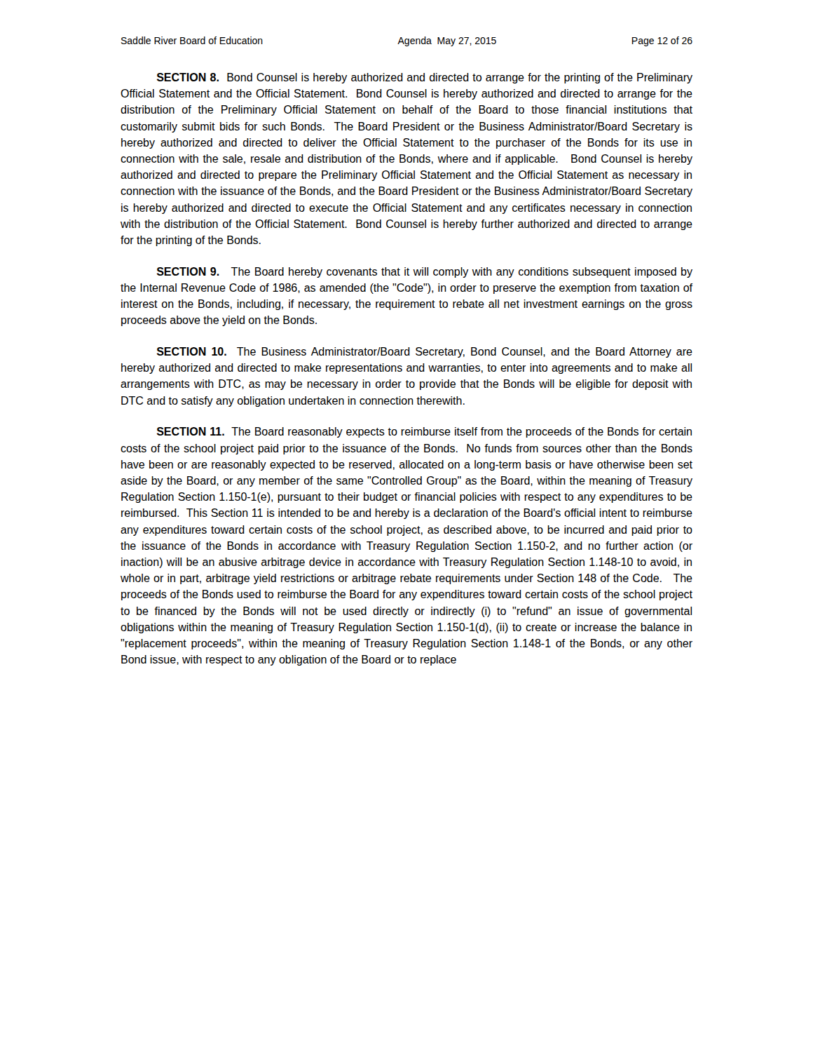Saddle River Board of Education Agenda May 27, 2015 Page 12 of 26
SECTION 8. Bond Counsel is hereby authorized and directed to arrange for the printing of the Preliminary Official Statement and the Official Statement. Bond Counsel is hereby authorized and directed to arrange for the distribution of the Preliminary Official Statement on behalf of the Board to those financial institutions that customarily submit bids for such Bonds. The Board President or the Business Administrator/Board Secretary is hereby authorized and directed to deliver the Official Statement to the purchaser of the Bonds for its use in connection with the sale, resale and distribution of the Bonds, where and if applicable. Bond Counsel is hereby authorized and directed to prepare the Preliminary Official Statement and the Official Statement as necessary in connection with the issuance of the Bonds, and the Board President or the Business Administrator/Board Secretary is hereby authorized and directed to execute the Official Statement and any certificates necessary in connection with the distribution of the Official Statement. Bond Counsel is hereby further authorized and directed to arrange for the printing of the Bonds.
SECTION 9. The Board hereby covenants that it will comply with any conditions subsequent imposed by the Internal Revenue Code of 1986, as amended (the "Code"), in order to preserve the exemption from taxation of interest on the Bonds, including, if necessary, the requirement to rebate all net investment earnings on the gross proceeds above the yield on the Bonds.
SECTION 10. The Business Administrator/Board Secretary, Bond Counsel, and the Board Attorney are hereby authorized and directed to make representations and warranties, to enter into agreements and to make all arrangements with DTC, as may be necessary in order to provide that the Bonds will be eligible for deposit with DTC and to satisfy any obligation undertaken in connection therewith.
SECTION 11. The Board reasonably expects to reimburse itself from the proceeds of the Bonds for certain costs of the school project paid prior to the issuance of the Bonds. No funds from sources other than the Bonds have been or are reasonably expected to be reserved, allocated on a long-term basis or have otherwise been set aside by the Board, or any member of the same "Controlled Group" as the Board, within the meaning of Treasury Regulation Section 1.150-1(e), pursuant to their budget or financial policies with respect to any expenditures to be reimbursed. This Section 11 is intended to be and hereby is a declaration of the Board's official intent to reimburse any expenditures toward certain costs of the school project, as described above, to be incurred and paid prior to the issuance of the Bonds in accordance with Treasury Regulation Section 1.150-2, and no further action (or inaction) will be an abusive arbitrage device in accordance with Treasury Regulation Section 1.148-10 to avoid, in whole or in part, arbitrage yield restrictions or arbitrage rebate requirements under Section 148 of the Code. The proceeds of the Bonds used to reimburse the Board for any expenditures toward certain costs of the school project to be financed by the Bonds will not be used directly or indirectly (i) to "refund" an issue of governmental obligations within the meaning of Treasury Regulation Section 1.150-1(d), (ii) to create or increase the balance in "replacement proceeds", within the meaning of Treasury Regulation Section 1.148-1 of the Bonds, or any other Bond issue, with respect to any obligation of the Board or to replace